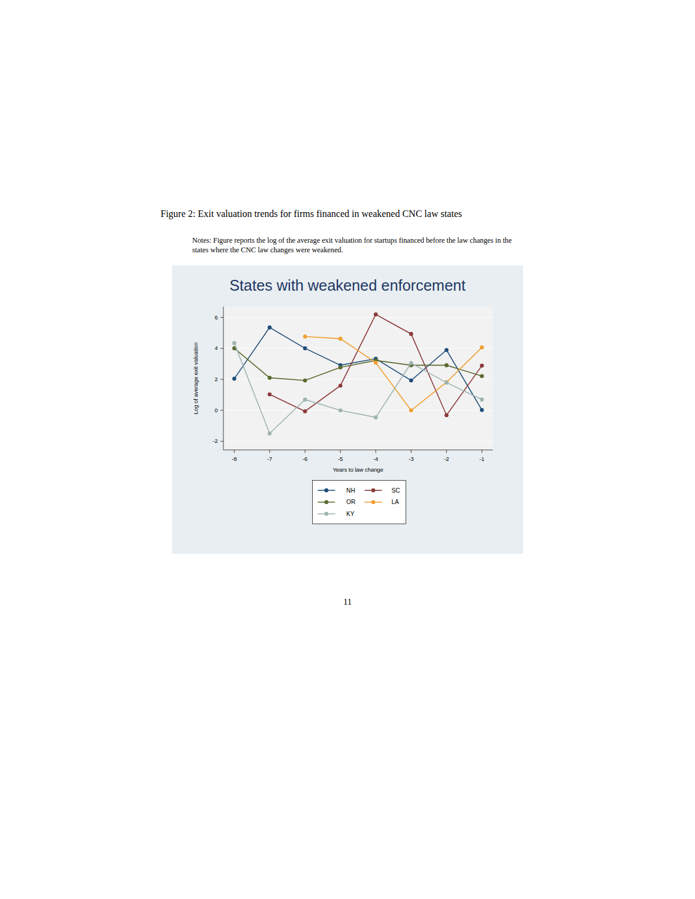Figure 2: Exit valuation trends for firms financed in weakened CNC law states
Notes: Figure reports the log of the average exit valuation for startups financed before the law changes in the states where the CNC law changes were weakened.
States with weakened enforcement
-2 0 2 4 6 Log of average exit valuation -8 -7 -6 -5 -4 -3 -2 -1 Years to law change NH SC OR LA KY
11